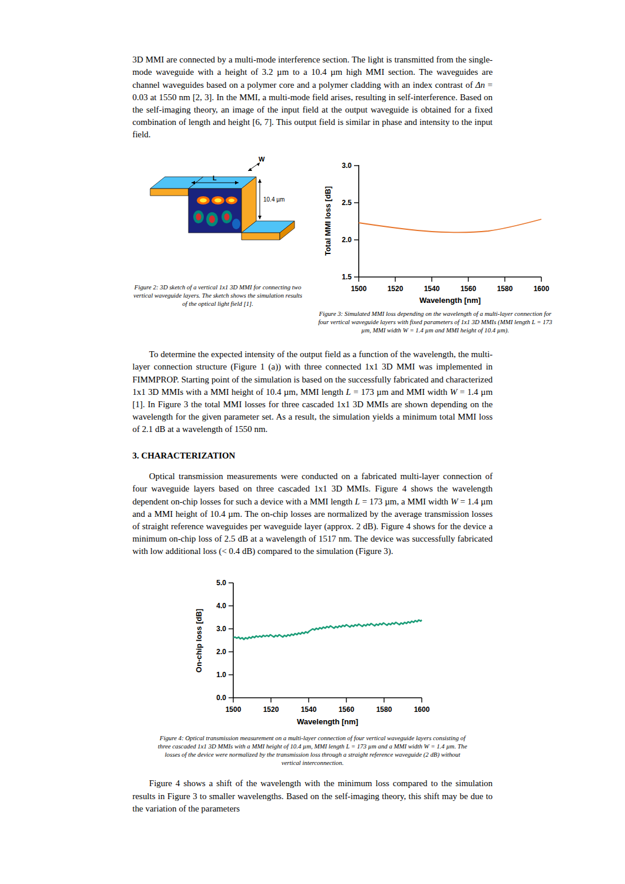3D MMI are connected by a multi-mode interference section. The light is transmitted from the single-mode waveguide with a height of 3.2 µm to a 10.4 µm high MMI section. The waveguides are channel waveguides based on a polymer core and a polymer cladding with an index contrast of Δn = 0.03 at 1550 nm [2, 3]. In the MMI, a multi-mode field arises, resulting in self-interference. Based on the self-imaging theory, an image of the input field at the output waveguide is obtained for a fixed combination of length and height [6, 7]. This output field is similar in phase and intensity to the input field.
L W 10.4 µm
Figure 2: 3D sketch of a vertical 1x1 3D MMI for connecting two vertical waveguide layers. The sketch shows the simulation results of the optical light field [1].
1.5 2.0 2.5 3.0 1500 1520 1540 1560 1580 1600 Wavelength [nm] Total MMI loss [dB]
Figure 3: Simulated MMI loss depending on the wavelength of a multi-layer connection for four vertical waveguide layers with fixed parameters of 1x1 3D MMIs (MMI length L = 173 µm, MMI width W = 1.4 µm and MMI height of 10.4 µm).
To determine the expected intensity of the output field as a function of the wavelength, the multi-layer connection structure (Figure 1 (a)) with three connected 1x1 3D MMI was implemented in FIMMPROP. Starting point of the simulation is based on the successfully fabricated and characterized 1x1 3D MMIs with a MMI height of 10.4 µm, MMI length L = 173 µm and MMI width W = 1.4 µm [1]. In Figure 3 the total MMI losses for three cascaded 1x1 3D MMIs are shown depending on the wavelength for the given parameter set. As a result, the simulation yields a minimum total MMI loss of 2.1 dB at a wavelength of 1550 nm.
3. CHARACTERIZATION
Optical transmission measurements were conducted on a fabricated multi-layer connection of four waveguide layers based on three cascaded 1x1 3D MMIs. Figure 4 shows the wavelength dependent on-chip losses for such a device with a MMI length L = 173 µm, a MMI width W = 1.4 µm and a MMI height of 10.4 µm. The on-chip losses are normalized by the average transmission losses of straight reference waveguides per waveguide layer (approx. 2 dB). Figure 4 shows for the device a minimum on-chip loss of 2.5 dB at a wavelength of 1517 nm. The device was successfully fabricated with low additional loss (< 0.4 dB) compared to the simulation (Figure 3).
0.0 1.0 2.0 3.0 4.0 5.0 1500 1520 1540 1560 1580 1600 Wavelength [nm] On-chip loss [dB]
Figure 4: Optical transmission measurement on a multi-layer connection of four vertical waveguide layers consisting of three cascaded 1x1 3D MMIs with a MMI height of 10.4 µm, MMI length L = 173 µm and a MMI width W = 1.4 µm. The losses of the device were normalized by the transmission loss through a straight reference waveguide (2 dB) without vertical interconnection.
Figure 4 shows a shift of the wavelength with the minimum loss compared to the simulation results in Figure 3 to smaller wavelengths. Based on the self-imaging theory, this shift may be due to the variation of the parameters